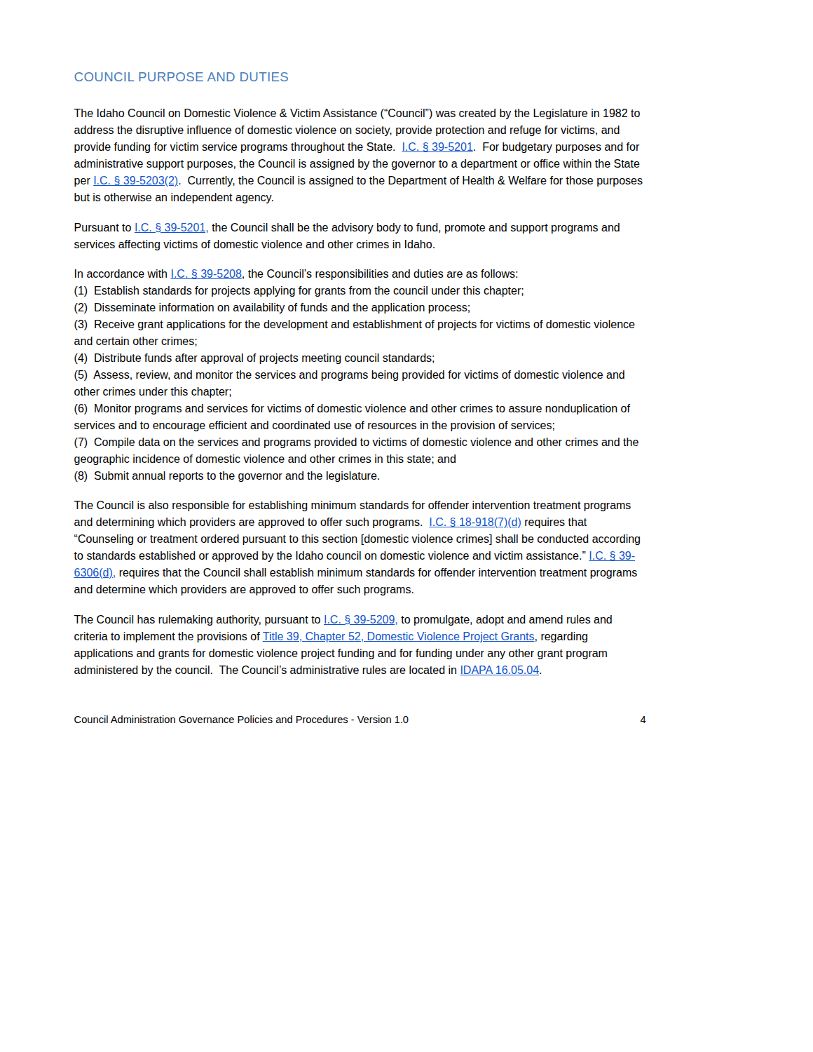COUNCIL PURPOSE AND DUTIES
The Idaho Council on Domestic Violence & Victim Assistance (“Council”) was created by the Legislature in 1982 to address the disruptive influence of domestic violence on society, provide protection and refuge for victims, and provide funding for victim service programs throughout the State. I.C. § 39-5201. For budgetary purposes and for administrative support purposes, the Council is assigned by the governor to a department or office within the State per I.C. § 39-5203(2). Currently, the Council is assigned to the Department of Health & Welfare for those purposes but is otherwise an independent agency.
Pursuant to I.C. § 39-5201, the Council shall be the advisory body to fund, promote and support programs and services affecting victims of domestic violence and other crimes in Idaho.
In accordance with I.C. § 39-5208, the Council’s responsibilities and duties are as follows:
(1) Establish standards for projects applying for grants from the council under this chapter;
(2) Disseminate information on availability of funds and the application process;
(3) Receive grant applications for the development and establishment of projects for victims of domestic violence and certain other crimes;
(4) Distribute funds after approval of projects meeting council standards;
(5) Assess, review, and monitor the services and programs being provided for victims of domestic violence and other crimes under this chapter;
(6) Monitor programs and services for victims of domestic violence and other crimes to assure nonduplication of services and to encourage efficient and coordinated use of resources in the provision of services;
(7) Compile data on the services and programs provided to victims of domestic violence and other crimes and the geographic incidence of domestic violence and other crimes in this state; and
(8) Submit annual reports to the governor and the legislature.
The Council is also responsible for establishing minimum standards for offender intervention treatment programs and determining which providers are approved to offer such programs. I.C. § 18-918(7)(d) requires that “Counseling or treatment ordered pursuant to this section [domestic violence crimes] shall be conducted according to standards established or approved by the Idaho council on domestic violence and victim assistance.” I.C. § 39-6306(d), requires that the Council shall establish minimum standards for offender intervention treatment programs and determine which providers are approved to offer such programs.
The Council has rulemaking authority, pursuant to I.C. § 39-5209, to promulgate, adopt and amend rules and criteria to implement the provisions of Title 39, Chapter 52, Domestic Violence Project Grants, regarding applications and grants for domestic violence project funding and for funding under any other grant program administered by the council. The Council’s administrative rules are located in IDAPA 16.05.04.
Council Administration Governance Policies and Procedures - Version 1.0 4